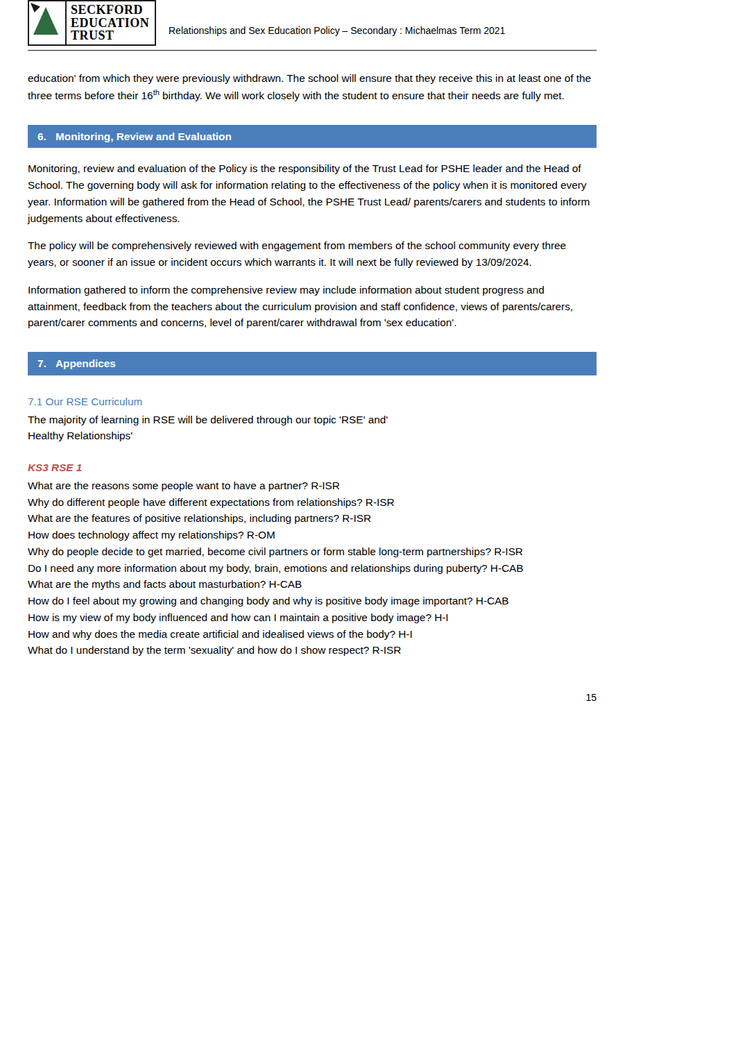SECKFORD EDUCATION TRUST
Relationships and Sex Education Policy – Secondary : Michaelmas Term 2021
education' from which they were previously withdrawn. The school will ensure that they receive this in at least one of the three terms before their 16th birthday. We will work closely with the student to ensure that their needs are fully met.
6. Monitoring, Review and Evaluation
Monitoring, review and evaluation of the Policy is the responsibility of the Trust Lead for PSHE leader and the Head of School. The governing body will ask for information relating to the effectiveness of the policy when it is monitored every year. Information will be gathered from the Head of School, the PSHE Trust Lead/ parents/carers and students to inform judgements about effectiveness.
The policy will be comprehensively reviewed with engagement from members of the school community every three years, or sooner if an issue or incident occurs which warrants it. It will next be fully reviewed by 13/09/2024.
Information gathered to inform the comprehensive review may include information about student progress and attainment, feedback from the teachers about the curriculum provision and staff confidence, views of parents/carers, parent/carer comments and concerns, level of parent/carer withdrawal from 'sex education'.
7. Appendices
7.1 Our RSE Curriculum
The majority of learning in RSE will be delivered through our topic 'RSE' and'
Healthy Relationships'
KS3 RSE 1
What are the reasons some people want to have a partner? R-ISR
Why do different people have different expectations from relationships? R-ISR
What are the features of positive relationships, including partners? R-ISR
How does technology affect my relationships? R-OM
Why do people decide to get married, become civil partners or form stable long-term partnerships? R-ISR
Do I need any more information about my body, brain, emotions and relationships during puberty? H-CAB
What are the myths and facts about masturbation? H-CAB
How do I feel about my growing and changing body and why is positive body image important? H-CAB
How is my view of my body influenced and how can I maintain a positive body image? H-I
How and why does the media create artificial and idealised views of the body? H-I
What do I understand by the term 'sexuality' and how do I show respect? R-ISR
15